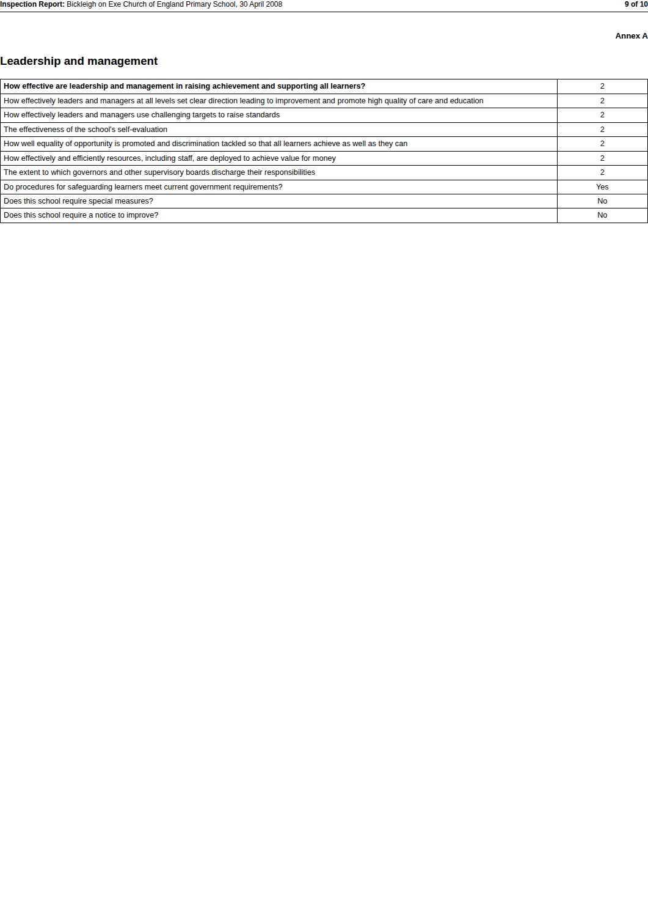Inspection Report: Bickleigh on Exe Church of England Primary School, 30 April 2008
9 of 10
Annex A
Leadership and management
| How effective are leadership and management in raising achievement and supporting all learners? | 2 |
| How effectively leaders and managers at all levels set clear direction leading to improvement and promote high quality of care and education | 2 |
| How effectively leaders and managers use challenging targets to raise standards | 2 |
| The effectiveness of the school's self-evaluation | 2 |
| How well equality of opportunity is promoted and discrimination tackled so that all learners achieve as well as they can | 2 |
| How effectively and efficiently resources, including staff, are deployed to achieve value for money | 2 |
| The extent to which governors and other supervisory boards discharge their responsibilities | 2 |
| Do procedures for safeguarding learners meet current government requirements? | Yes |
| Does this school require special measures? | No |
| Does this school require a notice to improve? | No |